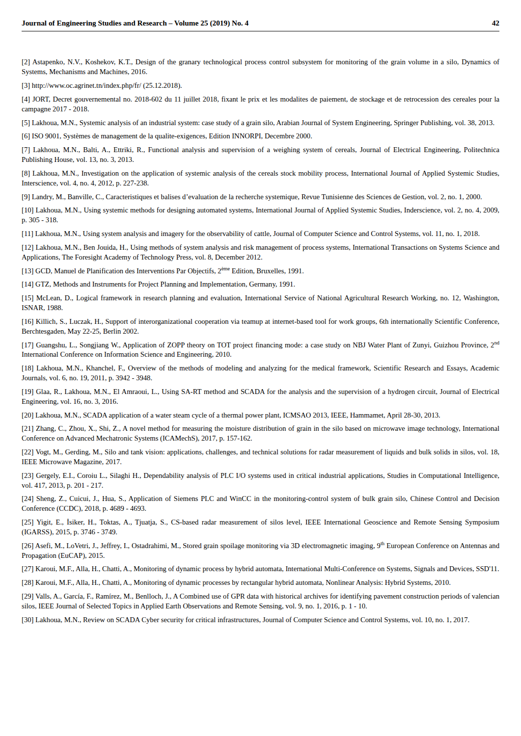Journal of Engineering Studies and Research – Volume 25 (2019) No. 4
42
[2] Astapenko, N.V., Koshekov, K.T., Design of the granary technological process control subsystem for monitoring of the grain volume in a silo, Dynamics of Systems, Mechanisms and Machines, 2016.
[3] http://www.oc.agrinet.tn/index.php/fr/ (25.12.2018).
[4] JORT, Decret gouvernemental no. 2018-602 du 11 juillet 2018, fixant le prix et les modalites de paiement, de stockage et de retrocession des cereales pour la campagne 2017 - 2018.
[5] Lakhoua, M.N., Systemic analysis of an industrial system: case study of a grain silo, Arabian Journal of System Engineering, Springer Publishing, vol. 38, 2013.
[6] ISO 9001, Systèmes de management de la qualite-exigences, Edition INNORPI, Decembre 2000.
[7] Lakhoua, M.N., Balti, A., Ettriki, R., Functional analysis and supervision of a weighing system of cereals, Journal of Electrical Engineering, Politechnica Publishing House, vol. 13, no. 3, 2013.
[8] Lakhoua, M.N., Investigation on the application of systemic analysis of the cereals stock mobility process, International Journal of Applied Systemic Studies, Interscience, vol. 4, no. 4, 2012, p. 227-238.
[9] Landry, M., Banville, C., Caracteristiques et balises d’evaluation de la recherche systemique, Revue Tunisienne des Sciences de Gestion, vol. 2, no. 1, 2000.
[10] Lakhoua, M.N., Using systemic methods for designing automated systems, International Journal of Applied Systemic Studies, Inderscience, vol. 2, no. 4, 2009, p. 305 - 318.
[11] Lakhoua, M.N., Using system analysis and imagery for the observability of cattle, Journal of Computer Science and Control Systems, vol. 11, no. 1, 2018.
[12] Lakhoua, M.N., Ben Jouida, H., Using methods of system analysis and risk management of process systems, International Transactions on Systems Science and Applications, The Foresight Academy of Technology Press, vol. 8, December 2012.
[13] GCD, Manuel de Planification des Interventions Par Objectifs, 2ème Edition, Bruxelles, 1991.
[14] GTZ, Methods and Instruments for Project Planning and Implementation, Germany, 1991.
[15] McLean, D., Logical framework in research planning and evaluation, International Service of National Agricultural Research Working, no. 12, Washington, ISNAR, 1988.
[16] Killich, S., Luczak, H., Support of interorganizational cooperation via teamup at internet-based tool for work groups, 6th internationally Scientific Conference, Berchtesgaden, May 22-25, Berlin 2002.
[17] Guangshu, L., Songjiang W., Application of ZOPP theory on TOT project financing mode: a case study on NBJ Water Plant of Zunyi, Guizhou Province, 2nd International Conference on Information Science and Engineering, 2010.
[18] Lakhoua, M.N., Khanchel, F., Overview of the methods of modeling and analyzing for the medical framework, Scientific Research and Essays, Academic Journals, vol. 6, no. 19, 2011, p. 3942 - 3948.
[19] Glaa, R., Lakhoua, M.N., El Amraoui, L., Using SA-RT method and SCADA for the analysis and the supervision of a hydrogen circuit, Journal of Electrical Engineering, vol. 16, no. 3, 2016.
[20] Lakhoua, M.N., SCADA application of a water steam cycle of a thermal power plant, ICMSAO 2013, IEEE, Hammamet, April 28-30, 2013.
[21] Zhang, C., Zhou, X., Shi, Z., A novel method for measuring the moisture distribution of grain in the silo based on microwave image technology, International Conference on Advanced Mechatronic Systems (ICAMechS), 2017, p. 157-162.
[22] Vogt, M., Gerding, M., Silo and tank vision: applications, challenges, and technical solutions for radar measurement of liquids and bulk solids in silos, vol. 18, IEEE Microwave Magazine, 2017.
[23] Gergely, E.I., Coroiu L., Silaghi H., Dependability analysis of PLC I/O systems used in critical industrial applications, Studies in Computational Intelligence, vol. 417, 2013, p. 201 - 217.
[24] Sheng, Z., Cuicui, J., Hua, S., Application of Siemens PLC and WinCC in the monitoring-control system of bulk grain silo, Chinese Control and Decision Conference (CCDC), 2018, p. 4689 - 4693.
[25] Yigit, E., İsiker, H., Toktas, A., Tjuatja, S., CS-based radar measurement of silos level, IEEE International Geoscience and Remote Sensing Symposium (IGARSS), 2015, p. 3746 - 3749.
[26] Asefi, M., LoVetri, J., Jeffrey, I., Ostadrahimi, M., Stored grain spoilage monitoring via 3D electromagnetic imaging, 9th European Conference on Antennas and Propagation (EuCAP), 2015.
[27] Karoui, M.F., Alla, H., Chatti, A., Monitoring of dynamic process by hybrid automata, International Multi-Conference on Systems, Signals and Devices, SSD'11.
[28] Karoui, M.F., Alla, H., Chatti, A., Monitoring of dynamic processes by rectangular hybrid automata, Nonlinear Analysis: Hybrid Systems, 2010.
[29] Valls, A., García, F., Ramírez, M., Benlloch, J., A Combined use of GPR data with historical archives for identifying pavement construction periods of valencian silos, IEEE Journal of Selected Topics in Applied Earth Observations and Remote Sensing, vol. 9, no. 1, 2016, p. 1 - 10.
[30] Lakhoua, M.N., Review on SCADA Cyber security for critical infrastructures, Journal of Computer Science and Control Systems, vol. 10, no. 1, 2017.